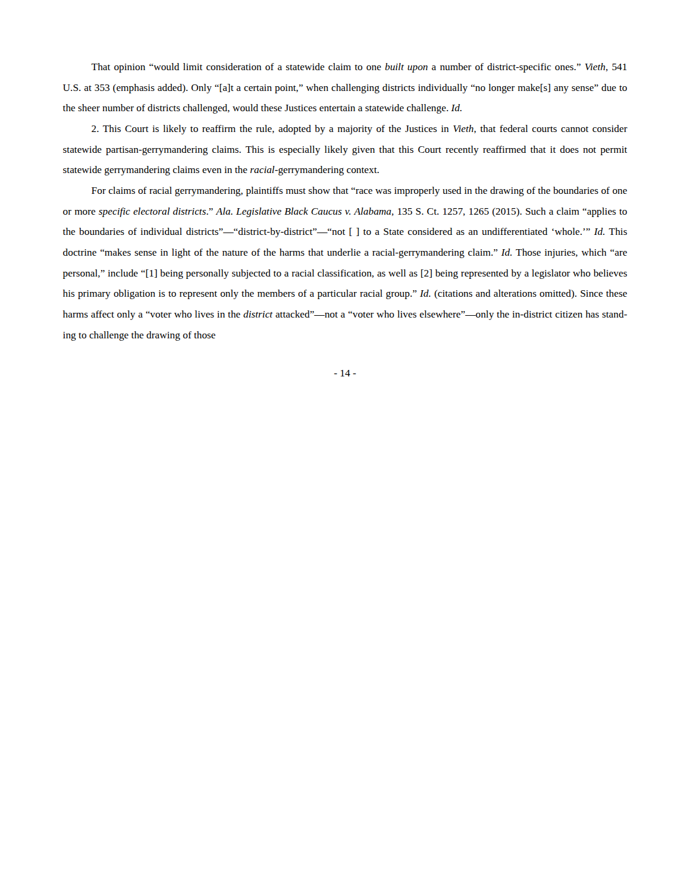That opinion “would limit consideration of a statewide claim to one built upon a number of district-specific ones.” Vieth, 541 U.S. at 353 (emphasis added). Only “[a]t a certain point,” when challenging districts individually “no longer make[s] any sense” due to the sheer number of districts challenged, would these Justices entertain a statewide challenge. Id.
2. This Court is likely to reaffirm the rule, adopted by a majority of the Justices in Vieth, that federal courts cannot consider statewide partisan-gerrymandering claims. This is especially likely given that this Court recently reaffirmed that it does not permit statewide gerrymandering claims even in the racial-gerrymandering context.
For claims of racial gerrymandering, plaintiffs must show that “race was improperly used in the drawing of the boundaries of one or more specific electoral districts.” Ala. Legislative Black Caucus v. Alabama, 135 S. Ct. 1257, 1265 (2015). Such a claim “applies to the boundaries of individual districts”—“district-by-district”—“not [ ] to a State considered as an undifferentiated ‘whole.’” Id. This doctrine “makes sense in light of the nature of the harms that underlie a racial-gerrymandering claim.” Id. Those injuries, which “are personal,” include “[1] being personally subjected to a racial classification, as well as [2] being represented by a legislator who believes his primary obligation is to represent only the members of a particular racial group.” Id. (citations and alterations omitted). Since these harms affect only a “voter who lives in the district attacked”—not a “voter who lives elsewhere”—only the in-district citizen has standing to challenge the drawing of those
- 14 -